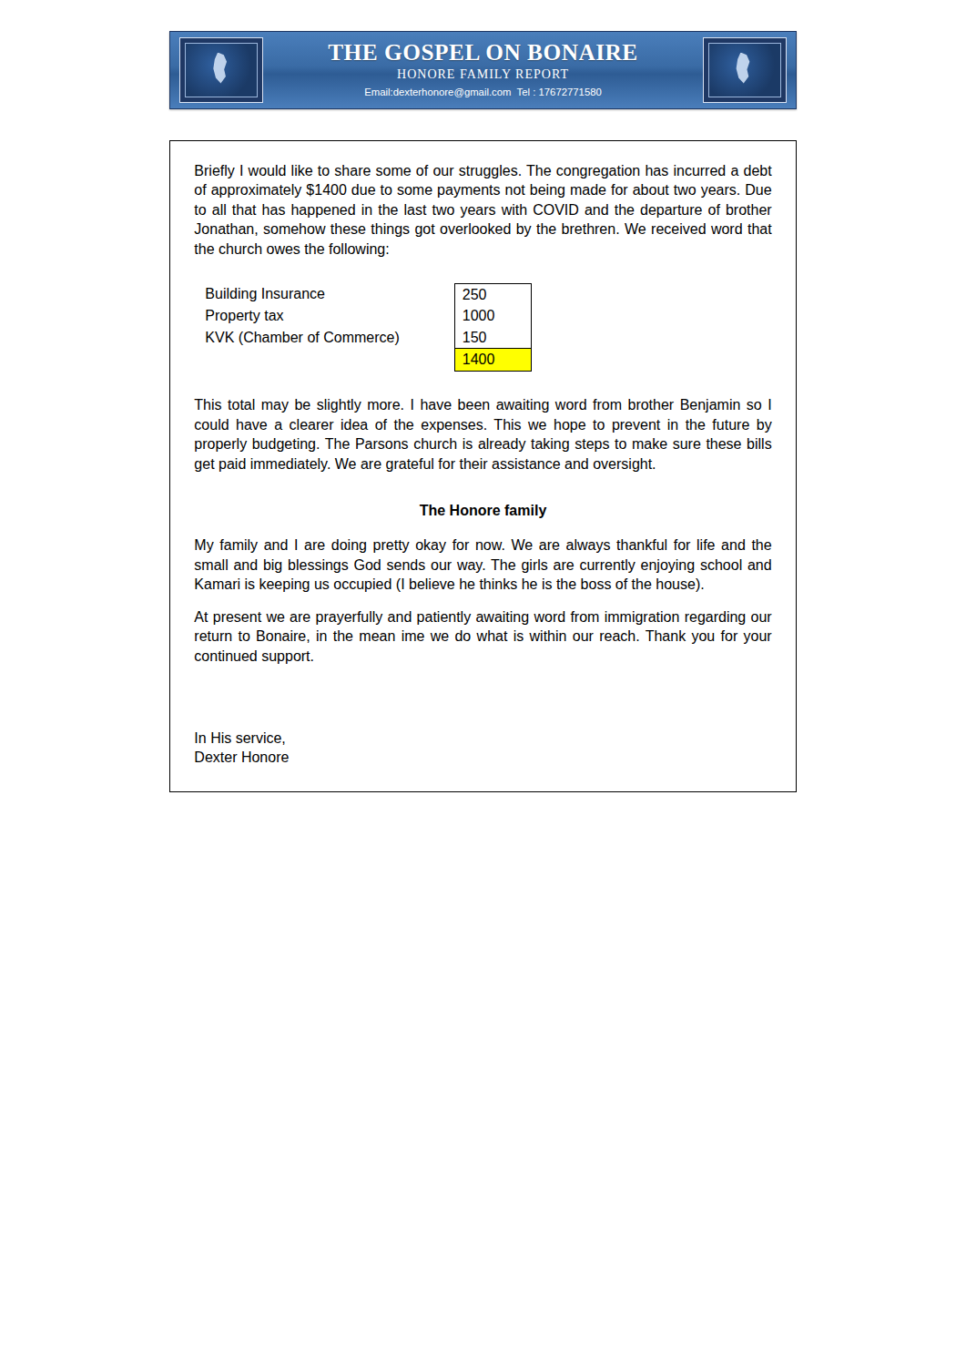THE GOSPEL ON BONAIRE
HONORE FAMILY REPORT
Email:dexterhonore@gmail.com Tel : 17672771580
Briefly I would like to share some of our struggles. The congregation has incurred a debt of approximately $1400 due to some payments not being made for about two years. Due to all that has happened in the last two years with COVID and the departure of brother Jonathan, somehow these things got overlooked by the brethren. We received word that the church owes the following:
| Building Insurance | 250 |
| Property tax | 1000 |
| KVK (Chamber of Commerce) | 150 |
| | 1400 |
This total may be slightly more. I have been awaiting word from brother Benjamin so I could have a clearer idea of the expenses. This we hope to prevent in the future by properly budgeting. The Parsons church is already taking steps to make sure these bills get paid immediately. We are grateful for their assistance and oversight.
The Honore family
My family and I are doing pretty okay for now. We are always thankful for life and the small and big blessings God sends our way. The girls are currently enjoying school and Kamari is keeping us occupied (I believe he thinks he is the boss of the house).
At present we are prayerfully and patiently awaiting word from immigration regarding our return to Bonaire, in the mean ime we do what is within our reach. Thank you for your continued support.
In His service,
Dexter Honore